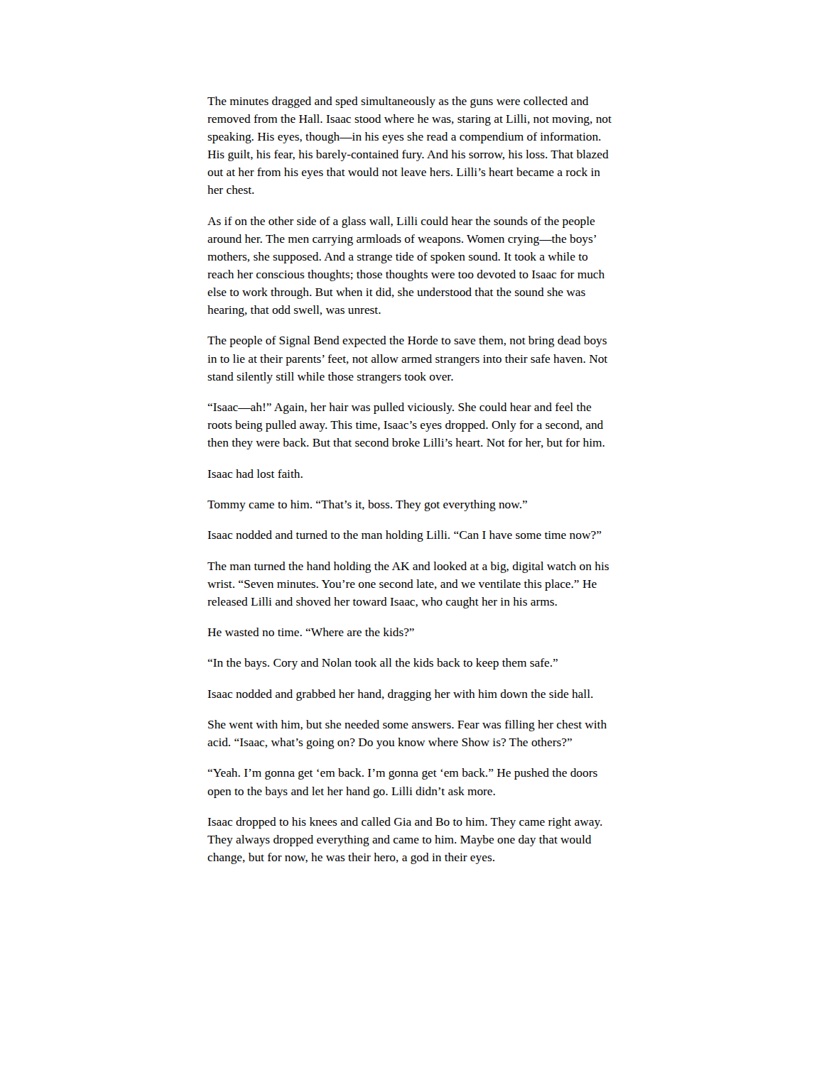The minutes dragged and sped simultaneously as the guns were collected and removed from the Hall. Isaac stood where he was, staring at Lilli, not moving, not speaking. His eyes, though—in his eyes she read a compendium of information. His guilt, his fear, his barely-contained fury. And his sorrow, his loss. That blazed out at her from his eyes that would not leave hers. Lilli’s heart became a rock in her chest.
As if on the other side of a glass wall, Lilli could hear the sounds of the people around her. The men carrying armloads of weapons. Women crying—the boys’ mothers, she supposed. And a strange tide of spoken sound. It took a while to reach her conscious thoughts; those thoughts were too devoted to Isaac for much else to work through. But when it did, she understood that the sound she was hearing, that odd swell, was unrest.
The people of Signal Bend expected the Horde to save them, not bring dead boys in to lie at their parents’ feet, not allow armed strangers into their safe haven. Not stand silently still while those strangers took over.
“Isaac—ah!” Again, her hair was pulled viciously. She could hear and feel the roots being pulled away. This time, Isaac’s eyes dropped. Only for a second, and then they were back. But that second broke Lilli’s heart. Not for her, but for him.
Isaac had lost faith.
Tommy came to him. “That’s it, boss. They got everything now.”
Isaac nodded and turned to the man holding Lilli. “Can I have some time now?”
The man turned the hand holding the AK and looked at a big, digital watch on his wrist. “Seven minutes. You’re one second late, and we ventilate this place.” He released Lilli and shoved her toward Isaac, who caught her in his arms.
He wasted no time. “Where are the kids?”
“In the bays. Cory and Nolan took all the kids back to keep them safe.”
Isaac nodded and grabbed her hand, dragging her with him down the side hall.
She went with him, but she needed some answers. Fear was filling her chest with acid. “Isaac, what’s going on? Do you know where Show is? The others?”
“Yeah. I’m gonna get ‘em back. I’m gonna get ‘em back.” He pushed the doors open to the bays and let her hand go. Lilli didn’t ask more.
Isaac dropped to his knees and called Gia and Bo to him. They came right away. They always dropped everything and came to him. Maybe one day that would change, but for now, he was their hero, a god in their eyes.